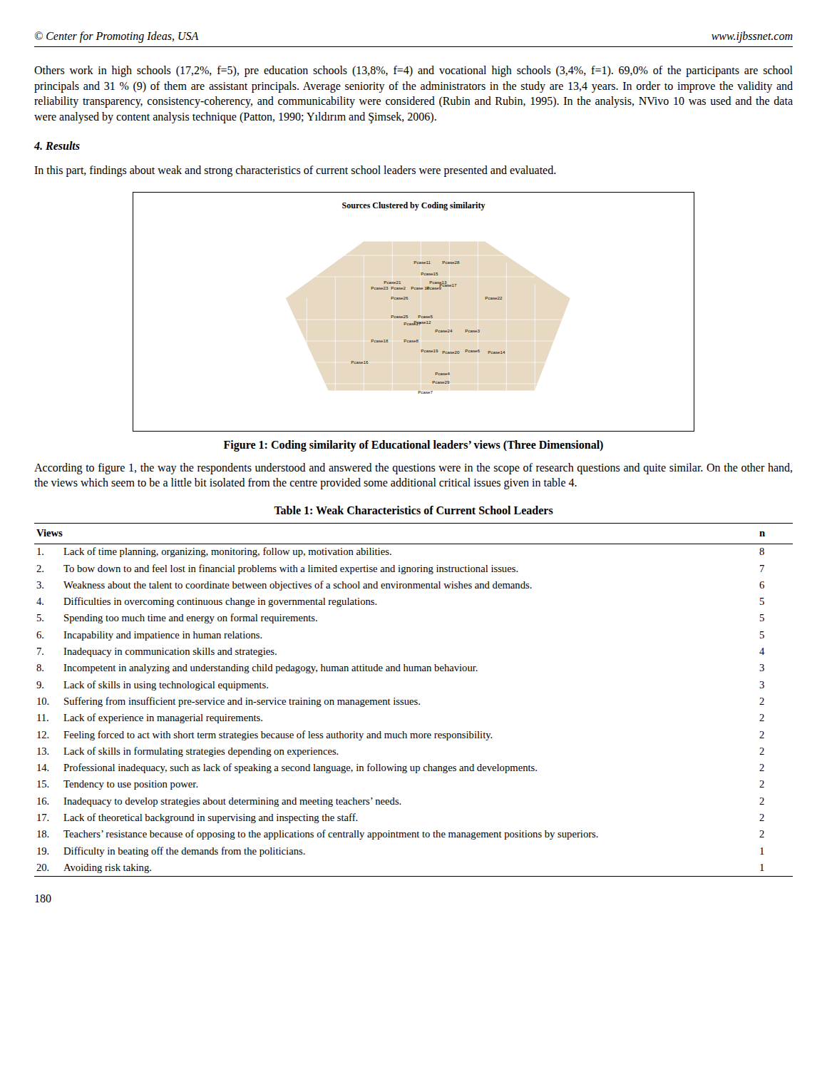© Center for Promoting Ideas, USA
www.ijbssnet.com
Others work in high schools (17,2%, f=5), pre education schools (13,8%, f=4) and vocational high schools (3,4%, f=1). 69,0% of the participants are school principals and 31 % (9) of them are assistant principals. Average seniority of the administrators in the study are 13,4 years. In order to improve the validity and reliability transparency, consistency-coherency, and communicability were considered (Rubin and Rubin, 1995). In the analysis, NVivo 10 was used and the data were analysed by content analysis technique (Patton, 1990; Yıldırım and Şimsek, 2006).
4. Results
In this part, findings about weak and strong characteristics of current school leaders were presented and evaluated.
Sources Clustered by Coding similarity
Pcase11 Pcase28 Pcase15 Pcase21 Pcase13 Pcase23 Pcase2 Pcase 10 Pcase9 Pcase17 Pcase26 Pcase22 Pcase25 Pcase5 Pcase12 Pcase27 Pcase24 Pcase3 Pcase18 Pcase8 Pcase19 Pcase20 Pcase6 Pcase14 Pcase16 Pcase4 Pcase29 Pcase7
Figure 1: Coding similarity of Educational leaders’ views (Three Dimensional)
According to figure 1, the way the respondents understood and answered the questions were in the scope of research questions and quite similar. On the other hand, the views which seem to be a little bit isolated from the centre provided some additional critical issues given in table 4.
Table 1: Weak Characteristics of Current School Leaders
| Views | n |
| --- | --- |
| 1. | Lack of time planning, organizing, monitoring, follow up, motivation abilities. | 8 |
| 2. | To bow down to and feel lost in financial problems with a limited expertise and ignoring instructional issues. | 7 |
| 3. | Weakness about the talent to coordinate between objectives of a school and environmental wishes and demands. | 6 |
| 4. | Difficulties in overcoming continuous change in governmental regulations. | 5 |
| 5. | Spending too much time and energy on formal requirements. | 5 |
| 6. | Incapability and impatience in human relations. | 5 |
| 7. | Inadequacy in communication skills and strategies. | 4 |
| 8. | Incompetent in analyzing and understanding child pedagogy, human attitude and human behaviour. | 3 |
| 9. | Lack of skills in using technological equipments. | 3 |
| 10. | Suffering from insufficient pre-service and in-service training on management issues. | 2 |
| 11. | Lack of experience in managerial requirements. | 2 |
| 12. | Feeling forced to act with short term strategies because of less authority and much more responsibility. | 2 |
| 13. | Lack of skills in formulating strategies depending on experiences. | 2 |
| 14. | Professional inadequacy, such as lack of speaking a second language, in following up changes and developments. | 2 |
| 15. | Tendency to use position power. | 2 |
| 16. | Inadequacy to develop strategies about determining and meeting teachers’ needs. | 2 |
| 17. | Lack of theoretical background in supervising and inspecting the staff. | 2 |
| 18. | Teachers’ resistance because of opposing to the applications of centrally appointment to the management positions by superiors. | 2 |
| 19. | Difficulty in beating off the demands from the politicians. | 1 |
| 20. | Avoiding risk taking. | 1 |
180